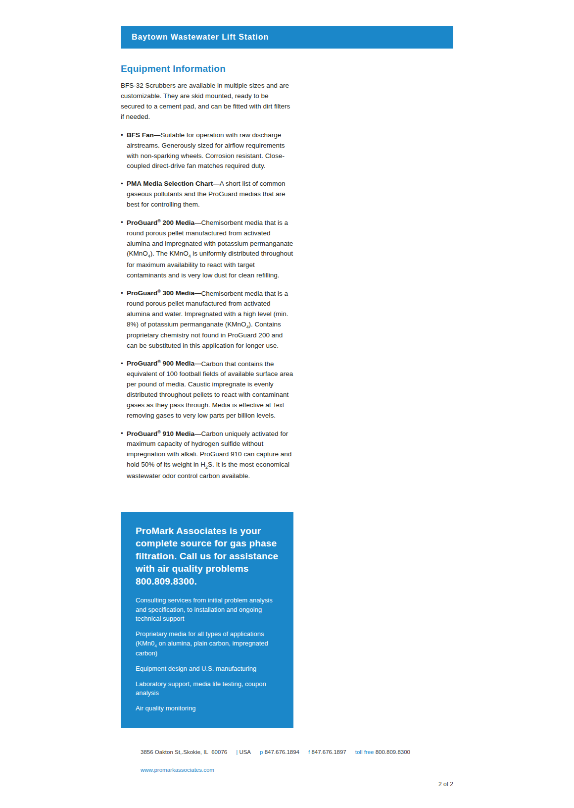Baytown Wastewater Lift Station
Equipment Information
BFS-32 Scrubbers are available in multiple sizes and are customizable. They are skid mounted, ready to be secured to a cement pad, and can be fitted with dirt filters if needed.
BFS Fan—Suitable for operation with raw discharge airstreams. Generously sized for airflow requirements with non-sparking wheels. Corrosion resistant. Close-coupled direct-drive fan matches required duty.
PMA Media Selection Chart—A short list of common gaseous pollutants and the ProGuard medias that are best for controlling them.
ProGuard® 200 Media—Chemisorbent media that is a round porous pellet manufactured from activated alumina and impregnated with potassium permanganate (KMnO4). The KMnO4 is uniformly distributed throughout for maximum availability to react with target contaminants and is very low dust for clean refilling.
ProGuard® 300 Media—Chemisorbent media that is a round porous pellet manufactured from activated alumina and water. Impregnated with a high level (min. 8%) of potassium permanganate (KMnO4). Contains proprietary chemistry not found in ProGuard 200 and can be substituted in this application for longer use.
ProGuard® 900 Media—Carbon that contains the equivalent of 100 football fields of available surface area per pound of media. Caustic impregnate is evenly distributed throughout pellets to react with contaminant gases as they pass through. Media is effective at Text removing gases to very low parts per billion levels.
ProGuard® 910 Media—Carbon uniquely activated for maximum capacity of hydrogen sulfide without impregnation with alkali. ProGuard 910 can capture and hold 50% of its weight in H2S. It is the most economical wastewater odor control carbon available.
ProMark Associates is your complete source for gas phase filtration. Call us for assistance with air quality problems 800.809.8300.
Consulting services from initial problem analysis and specification, to installation and ongoing technical support
Proprietary media for all types of applications (KMn04 on alumina, plain carbon, impregnated carbon)
Equipment design and U.S. manufacturing
Laboratory support, media life testing, coupon analysis
Air quality monitoring
3856 Oakton St,.Skokie, IL 60076 | USA p 847.676.1894 f 847.676.1897 toll free 800.809.8300 www.promarkassociates.com
2 of 2